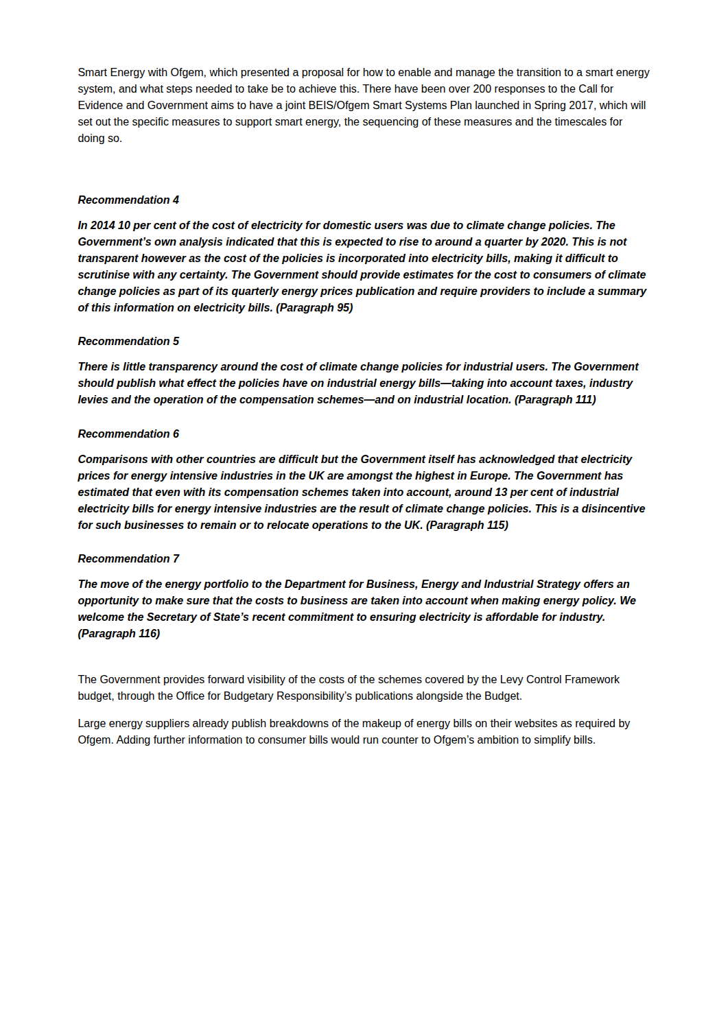Smart Energy with Ofgem, which presented a proposal for how to enable and manage the transition to a smart energy system, and what steps needed to take be to achieve this. There have been over 200 responses to the Call for Evidence and Government aims to have a joint BEIS/Ofgem Smart Systems Plan launched in Spring 2017, which will set out the specific measures to support smart energy, the sequencing of these measures and the timescales for doing so.
Recommendation 4
In 2014 10 per cent of the cost of electricity for domestic users was due to climate change policies. The Government’s own analysis indicated that this is expected to rise to around a quarter by 2020. This is not transparent however as the cost of the policies is incorporated into electricity bills, making it difficult to scrutinise with any certainty. The Government should provide estimates for the cost to consumers of climate change policies as part of its quarterly energy prices publication and require providers to include a summary of this information on electricity bills. (Paragraph 95)
Recommendation 5
There is little transparency around the cost of climate change policies for industrial users. The Government should publish what effect the policies have on industrial energy bills—taking into account taxes, industry levies and the operation of the compensation schemes—and on industrial location. (Paragraph 111)
Recommendation 6
Comparisons with other countries are difficult but the Government itself has acknowledged that electricity prices for energy intensive industries in the UK are amongst the highest in Europe. The Government has estimated that even with its compensation schemes taken into account, around 13 per cent of industrial electricity bills for energy intensive industries are the result of climate change policies. This is a disincentive for such businesses to remain or to relocate operations to the UK. (Paragraph 115)
Recommendation 7
The move of the energy portfolio to the Department for Business, Energy and Industrial Strategy offers an opportunity to make sure that the costs to business are taken into account when making energy policy. We welcome the Secretary of State’s recent commitment to ensuring electricity is affordable for industry. (Paragraph 116)
The Government provides forward visibility of the costs of the schemes covered by the Levy Control Framework budget, through the Office for Budgetary Responsibility’s publications alongside the Budget.
Large energy suppliers already publish breakdowns of the makeup of energy bills on their websites as required by Ofgem. Adding further information to consumer bills would run counter to Ofgem’s ambition to simplify bills.